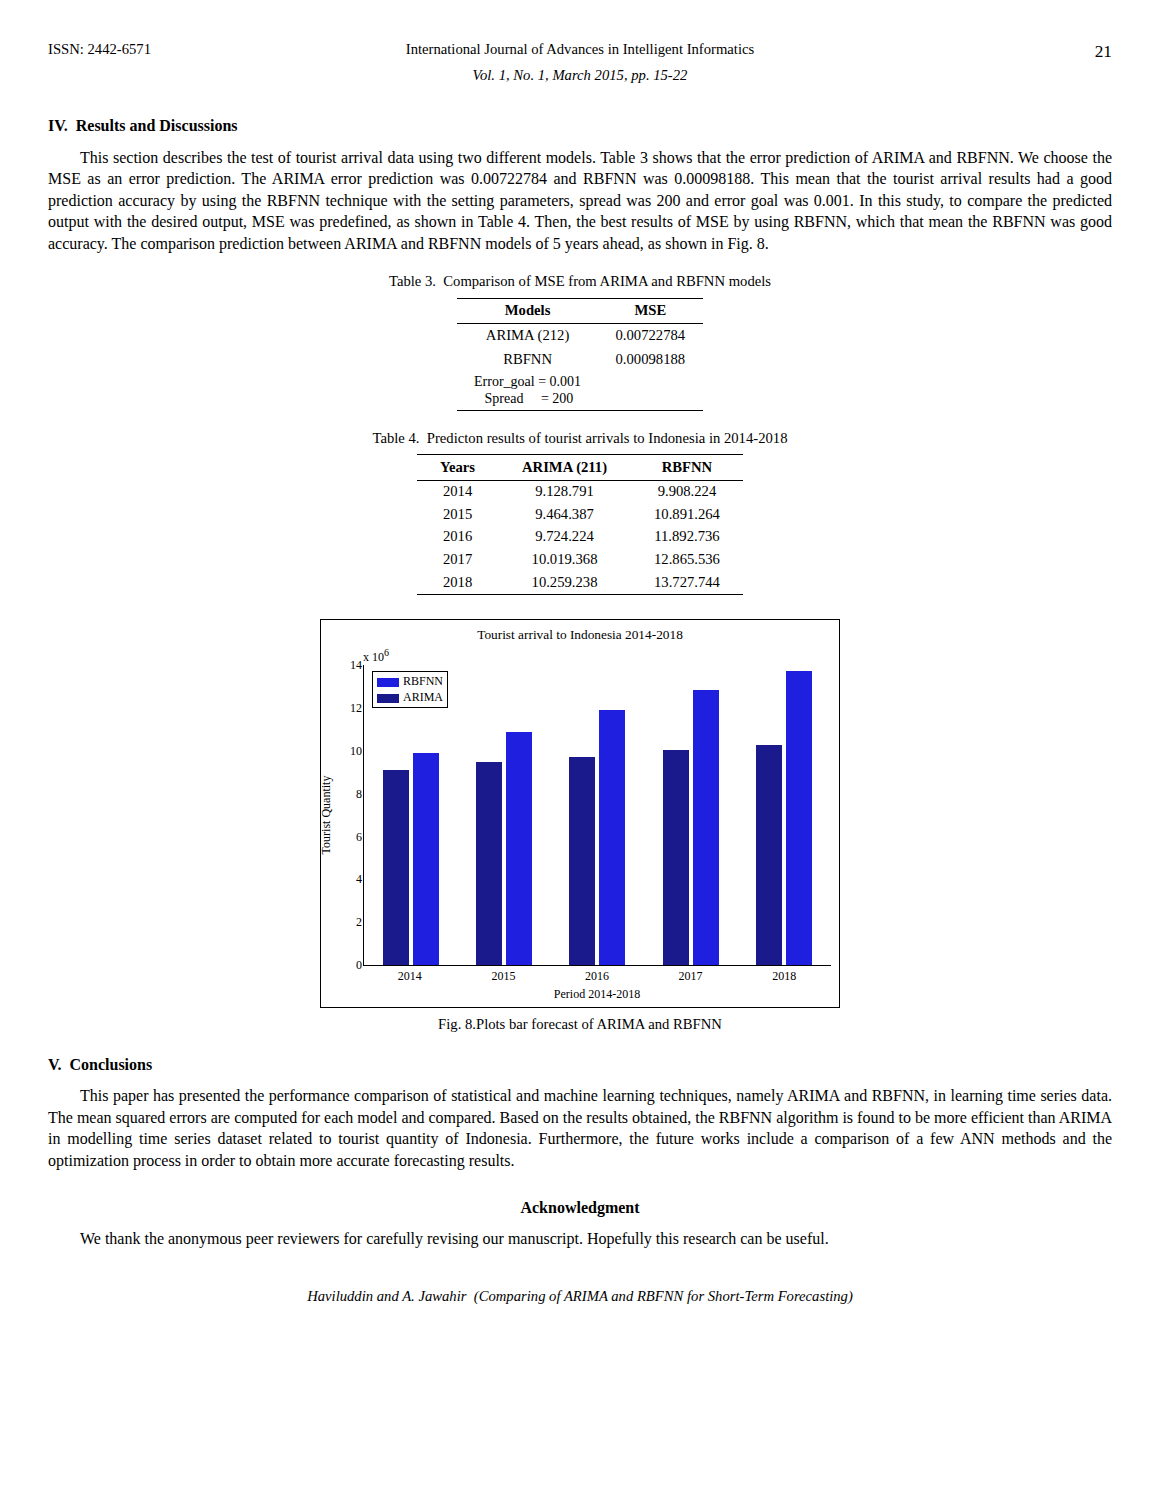ISSN: 2442-6571
International Journal of Advances in Intelligent Informatics
21
Vol. 1, No. 1, March 2015, pp. 15-22
IV. Results and Discussions
This section describes the test of tourist arrival data using two different models. Table 3 shows that the error prediction of ARIMA and RBFNN. We choose the MSE as an error prediction. The ARIMA error prediction was 0.00722784 and RBFNN was 0.00098188. This mean that the tourist arrival results had a good prediction accuracy by using the RBFNN technique with the setting parameters, spread was 200 and error goal was 0.001. In this study, to compare the predicted output with the desired output, MSE was predefined, as shown in Table 4. Then, the best results of MSE by using RBFNN, which that mean the RBFNN was good accuracy. The comparison prediction between ARIMA and RBFNN models of 5 years ahead, as shown in Fig. 8.
Table 3. Comparison of MSE from ARIMA and RBFNN models
| Models | MSE |
| --- | --- |
| ARIMA (212) | 0.00722784 |
| RBFNN | 0.00098188 |
| Error_goal = 0.001 Spread = 200 | |
Table 4. Predicton results of tourist arrivals to Indonesia in 2014-2018
| Years | ARIMA (211) | RBFNN |
| --- | --- | --- |
| 2014 | 9.128.791 | 9.908.224 |
| 2015 | 9.464.387 | 10.891.264 |
| 2016 | 9.724.224 | 11.892.736 |
| 2017 | 10.019.368 | 12.865.536 |
| 2018 | 10.259.238 | 13.727.744 |
Tourist arrival to Indonesia 2014-2018
x 106
Tourist Quantity
14 12 10 8 6 4 2 0
RBFNN
ARIMA
20142015201620172018
Period 2014-2018
Fig. 8.Plots bar forecast of ARIMA and RBFNN
V. Conclusions
This paper has presented the performance comparison of statistical and machine learning techniques, namely ARIMA and RBFNN, in learning time series data. The mean squared errors are computed for each model and compared. Based on the results obtained, the RBFNN algorithm is found to be more efficient than ARIMA in modelling time series dataset related to tourist quantity of Indonesia. Furthermore, the future works include a comparison of a few ANN methods and the optimization process in order to obtain more accurate forecasting results.
Acknowledgment
We thank the anonymous peer reviewers for carefully revising our manuscript. Hopefully this research can be useful.
Haviluddin and A. Jawahir (Comparing of ARIMA and RBFNN for Short-Term Forecasting)